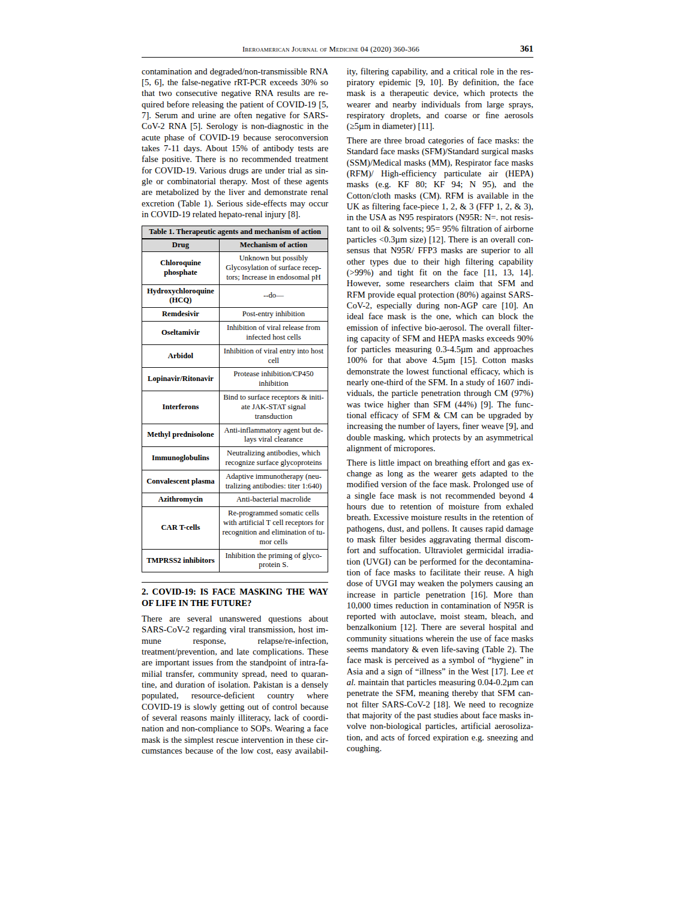Iberoamerican Journal of Medicine 04 (2020) 360-366
361
contamination and degraded/non-transmissible RNA [5, 6], the false-negative rRT-PCR exceeds 30% so that two consecutive negative RNA results are required before releasing the patient of COVID-19 [5, 7]. Serum and urine are often negative for SARS-CoV-2 RNA [5]. Serology is non-diagnostic in the acute phase of COVID-19 because seroconversion takes 7-11 days. About 15% of antibody tests are false positive. There is no recommended treatment for COVID-19. Various drugs are under trial as single or combinatorial therapy. Most of these agents are metabolized by the liver and demonstrate renal excretion (Table 1). Serious side-effects may occur in COVID-19 related hepato-renal injury [8].
Table 1. Therapeutic agents and mechanism of action
| Drug | Mechanism of action |
| --- | --- |
| Chloroquine phosphate | Unknown but possibly Glycosylation of surface receptors; Increase in endosomal pH |
| Hydroxychloroquine (HCQ) | --do— |
| Remdesivir | Post-entry inhibition |
| Oseltamivir | Inhibition of viral release from infected host cells |
| Arbidol | Inhibition of viral entry into host cell |
| Lopinavir/Ritonavir | Protease inhibition/CP450 inhibition |
| Interferons | Bind to surface receptors & initiate JAK-STAT signal transduction |
| Methyl prednisolone | Anti-inflammatory agent but delays viral clearance |
| Immunoglobulins | Neutralizing antibodies, which recognize surface glycoproteins |
| Convalescent plasma | Adaptive immunotherapy (neutralizing antibodies: titer 1:640) |
| Azithromycin | Anti-bacterial macrolide |
| CAR T-cells | Re-programmed somatic cells with artificial T cell receptors for recognition and elimination of tumor cells |
| TMPRSS2 inhibitors | Inhibition the priming of glycoprotein S. |
2. COVID-19: Is face masking the way of life in the future?
There are several unanswered questions about SARS-CoV-2 regarding viral transmission, host immune response, relapse/re-infection, treatment/prevention, and late complications. These are important issues from the standpoint of intra-familial transfer, community spread, need to quarantine, and duration of isolation. Pakistan is a densely populated, resource-deficient country where COVID-19 is slowly getting out of control because of several reasons mainly illiteracy, lack of coordination and non-compliance to SOPs. Wearing a face mask is the simplest rescue intervention in these circumstances because of the low cost, easy availability, filtering capability, and a critical role in the respiratory epidemic [9, 10]. By definition, the face mask is a therapeutic device, which protects the wearer and nearby individuals from large sprays, respiratory droplets, and coarse or fine aerosols (≥5µm in diameter) [11].
There are three broad categories of face masks: the Standard face masks (SFM)/Standard surgical masks (SSM)/Medical masks (MM), Respirator face masks (RFM)/ High-efficiency particulate air (HEPA) masks (e.g. KF 80; KF 94; N 95), and the Cotton/cloth masks (CM). RFM is available in the UK as filtering face-piece 1, 2, & 3 (FFP 1, 2, & 3), in the USA as N95 respirators (N95R: N=. not resistant to oil & solvents; 95= 95% filtration of airborne particles <0.3µm size) [12]. There is an overall consensus that N95R/ FFP3 masks are superior to all other types due to their high filtering capability (>99%) and tight fit on the face [11, 13, 14]. However, some researchers claim that SFM and RFM provide equal protection (80%) against SARS-CoV-2, especially during non-AGP care [10]. An ideal face mask is the one, which can block the emission of infective bio-aerosol. The overall filtering capacity of SFM and HEPA masks exceeds 90% for particles measuring 0.3-4.5µm and approaches 100% for that above 4.5µm [15]. Cotton masks demonstrate the lowest functional efficacy, which is nearly one-third of the SFM. In a study of 1607 individuals, the particle penetration through CM (97%) was twice higher than SFM (44%) [9]. The functional efficacy of SFM & CM can be upgraded by increasing the number of layers, finer weave [9], and double masking, which protects by an asymmetrical alignment of micropores.
There is little impact on breathing effort and gas exchange as long as the wearer gets adapted to the modified version of the face mask. Prolonged use of a single face mask is not recommended beyond 4 hours due to retention of moisture from exhaled breath. Excessive moisture results in the retention of pathogens, dust, and pollens. It causes rapid damage to mask filter besides aggravating thermal discomfort and suffocation. Ultraviolet germicidal irradiation (UVGI) can be performed for the decontamination of face masks to facilitate their reuse. A high dose of UVGI may weaken the polymers causing an increase in particle penetration [16]. More than 10,000 times reduction in contamination of N95R is reported with autoclave, moist steam, bleach, and benzalkonium [12]. There are several hospital and community situations wherein the use of face masks seems mandatory & even life-saving (Table 2). The face mask is perceived as a symbol of “hygiene” in Asia and a sign of “illness” in the West [17]. Lee et al. maintain that particles measuring 0.04-0.2µm can penetrate the SFM, meaning thereby that SFM cannot filter SARS-CoV-2 [18]. We need to recognize that majority of the past studies about face masks involve non-biological particles, artificial aerosolization, and acts of forced expiration e.g. sneezing and coughing.